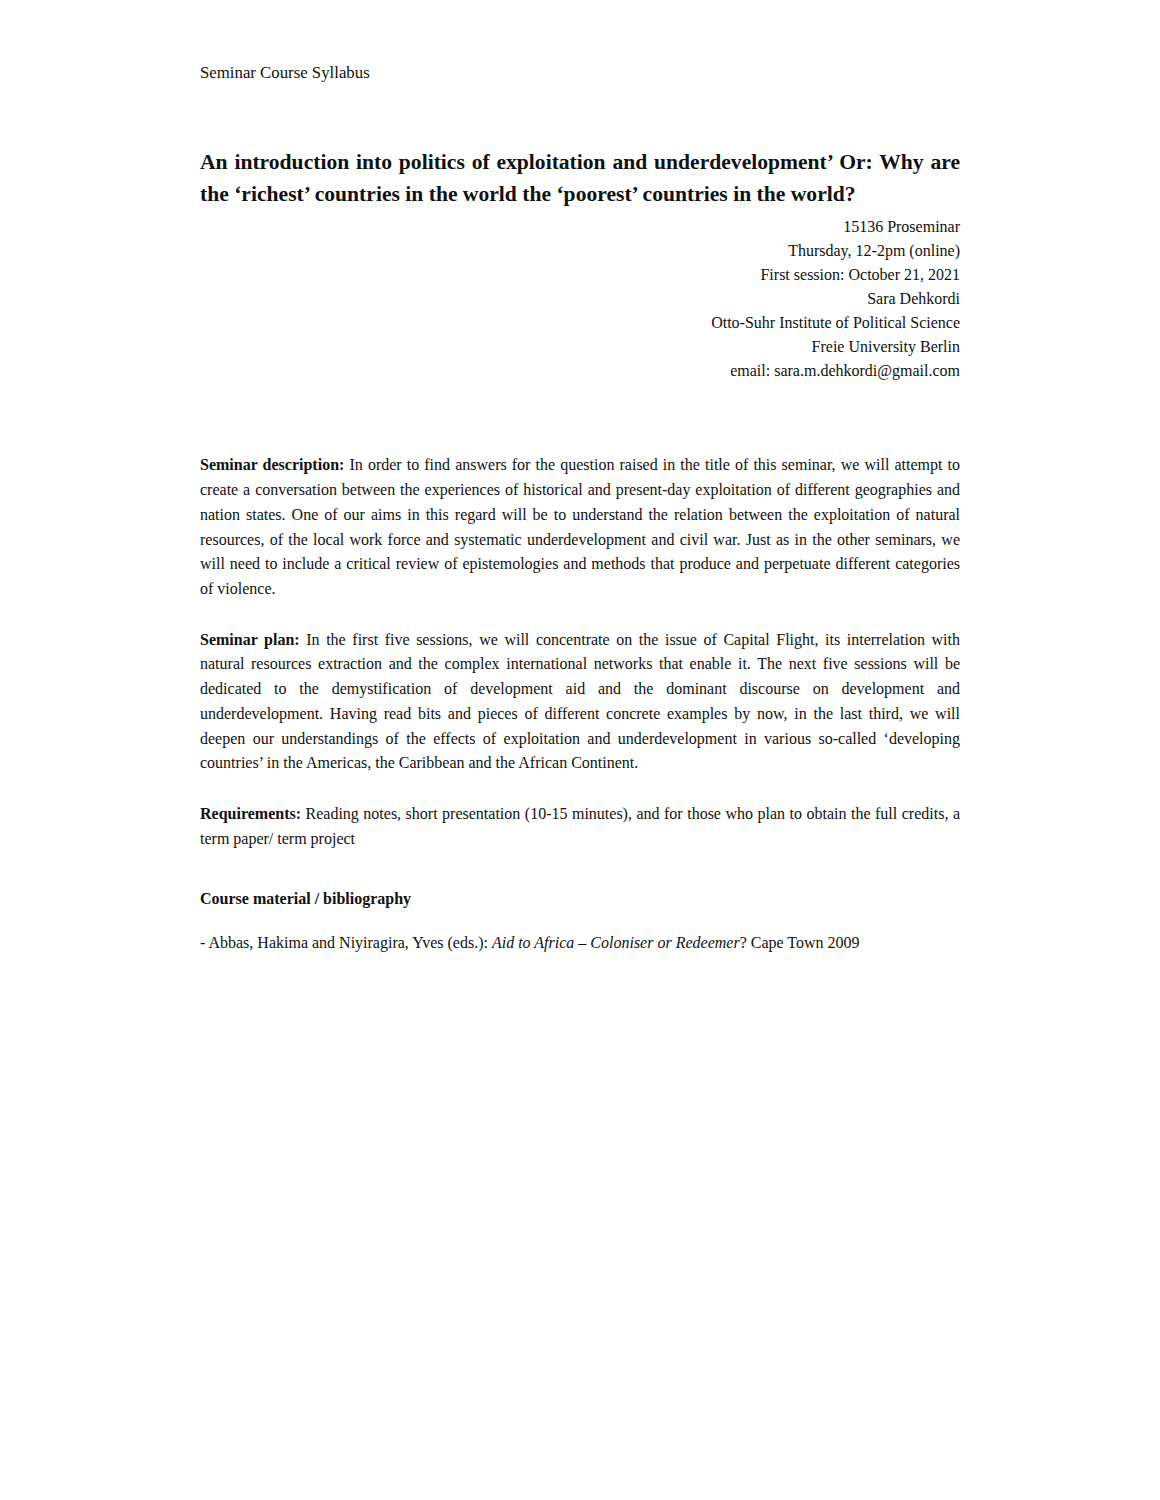Seminar Course Syllabus
An introduction into politics of exploitation and underdevelopment’ Or: Why are the ‘richest’ countries in the world the ‘poorest’ countries in the world?
15136 Proseminar Thursday, 12-2pm (online) First session: October 21, 2021 Sara Dehkordi Otto-Suhr Institute of Political Science Freie University Berlin email: sara.m.dehkordi@gmail.com
Seminar description: In order to find answers for the question raised in the title of this seminar, we will attempt to create a conversation between the experiences of historical and present-day exploitation of different geographies and nation states. One of our aims in this regard will be to understand the relation between the exploitation of natural resources, of the local work force and systematic underdevelopment and civil war. Just as in the other seminars, we will need to include a critical review of epistemologies and methods that produce and perpetuate different categories of violence.
Seminar plan: In the first five sessions, we will concentrate on the issue of Capital Flight, its interrelation with natural resources extraction and the complex international networks that enable it. The next five sessions will be dedicated to the demystification of development aid and the dominant discourse on development and underdevelopment. Having read bits and pieces of different concrete examples by now, in the last third, we will deepen our understandings of the effects of exploitation and underdevelopment in various so-called ‘developing countries’ in the Americas, the Caribbean and the African Continent.
Requirements: Reading notes, short presentation (10-15 minutes), and for those who plan to obtain the full credits, a term paper/ term project
Course material / bibliography
- Abbas, Hakima and Niyiragira, Yves (eds.): Aid to Africa – Coloniser or Redeemer? Cape Town 2009